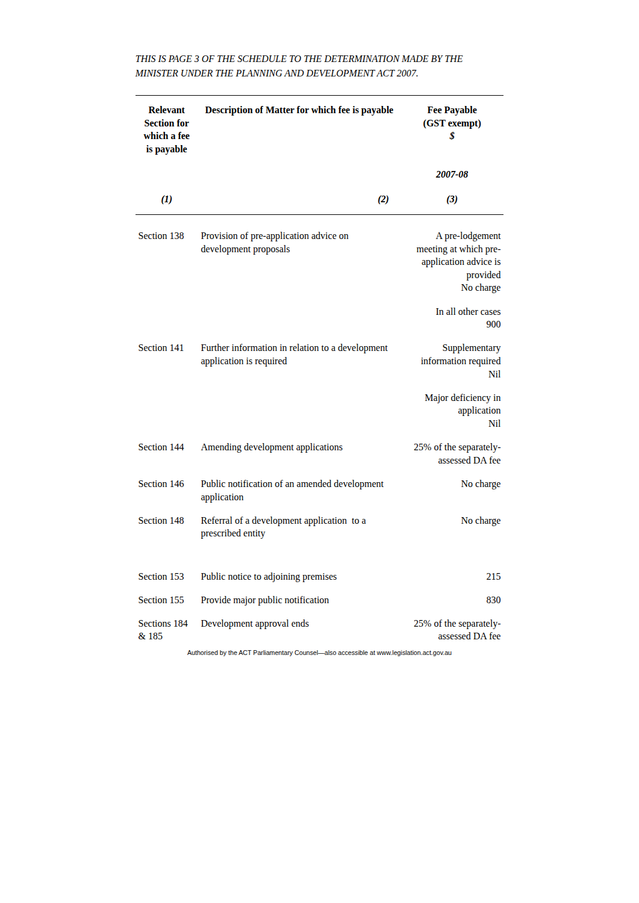THIS IS PAGE 3 OF THE SCHEDULE TO THE DETERMINATION MADE BY THE MINISTER UNDER THE PLANNING AND DEVELOPMENT ACT 2007.
| Relevant Section for which a fee is payable | Description of Matter for which fee is payable | Fee Payable (GST exempt) $ |
| --- | --- | --- |
| | | 2007-08 |
| (1) | (2) | (3) |
| Section 138 | Provision of pre-application advice on development proposals | A pre-lodgement meeting at which pre-application advice is provided No charge In all other cases 900 |
| Section 141 | Further information in relation to a development application is required | Supplementary information required Nil Major deficiency in application Nil |
| Section 144 | Amending development applications | 25% of the separately-assessed DA fee |
| Section 146 | Public notification of an amended development application | No charge |
| Section 148 | Referral of a development application to a prescribed entity | No charge |
| Section 153 | Public notice to adjoining premises | 215 |
| Section 155 | Provide major public notification | 830 |
| Sections 184 & 185 | Development approval ends | 25% of the separately-assessed DA fee |
Authorised by the ACT Parliamentary Counsel—also accessible at www.legislation.act.gov.au